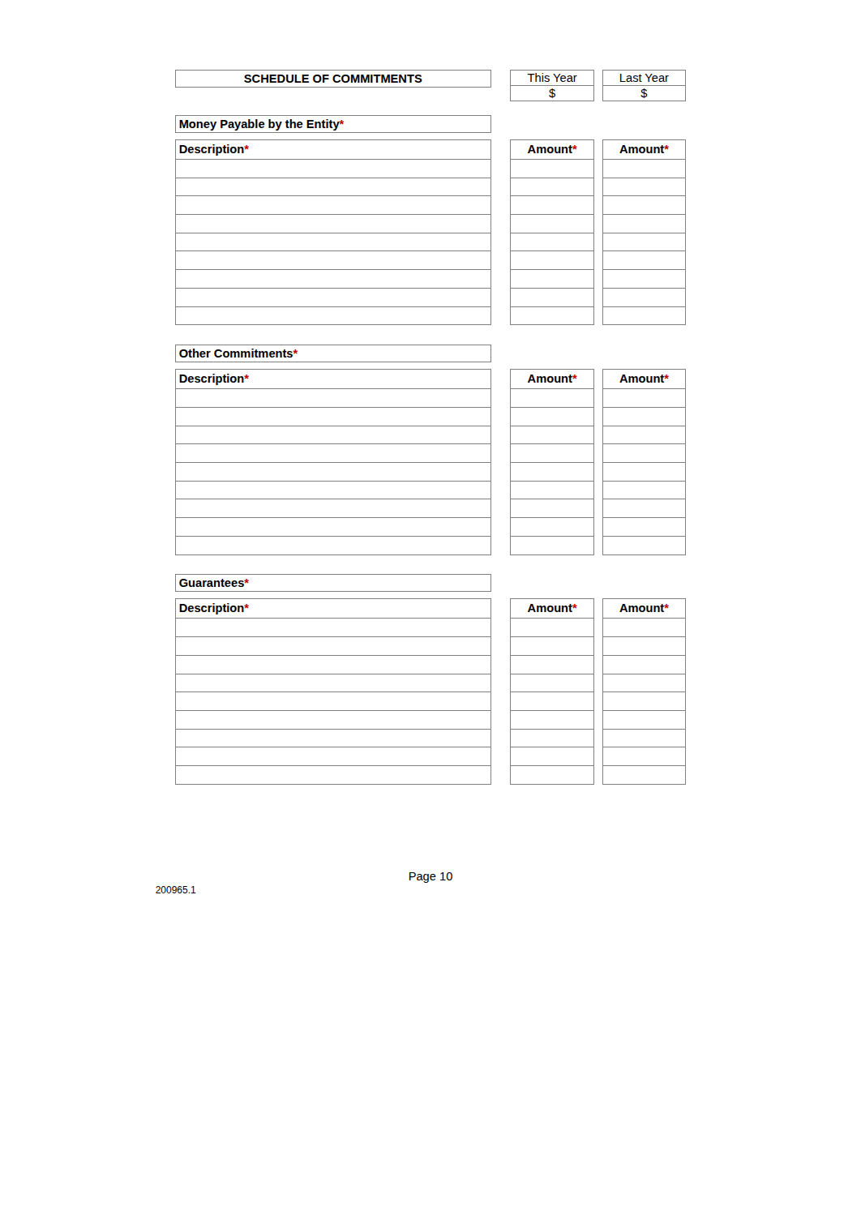SCHEDULE OF COMMITMENTS
This Year
$
Last Year
$
Money Payable by the Entity*
Description*
Amount*
Amount*
Other Commitments*
Description*
Amount*
Amount*
Guarantees*
Description*
Amount*
Amount*
Page 10
200965.1